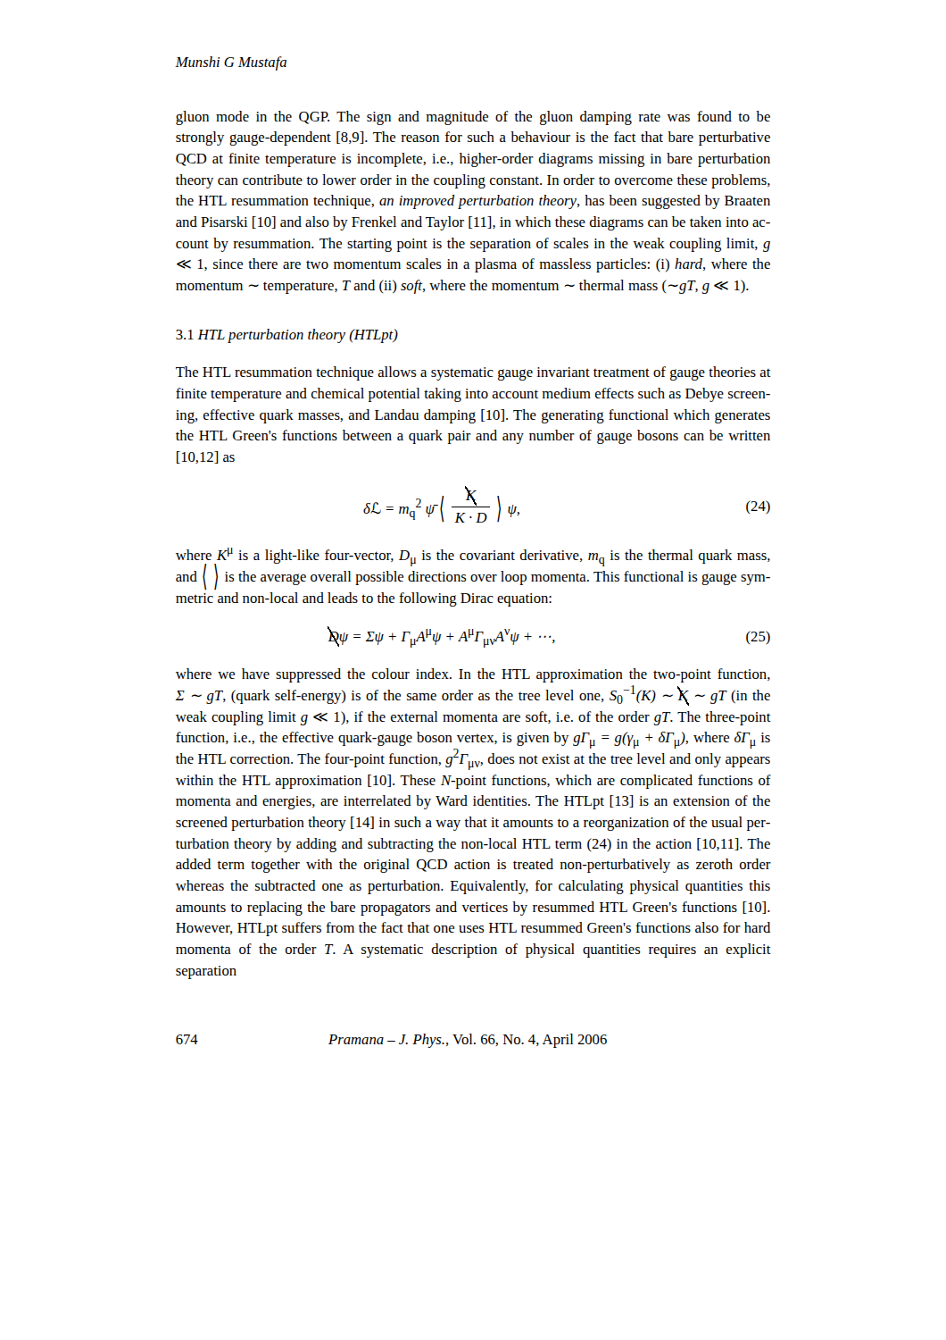Munshi G Mustafa
gluon mode in the QGP. The sign and magnitude of the gluon damping rate was found to be strongly gauge-dependent [8,9]. The reason for such a behaviour is the fact that bare perturbative QCD at finite temperature is incomplete, i.e., higher-order diagrams missing in bare perturbation theory can contribute to lower order in the coupling constant. In order to overcome these problems, the HTL resummation technique, an improved perturbation theory, has been suggested by Braaten and Pisarski [10] and also by Frenkel and Taylor [11], in which these diagrams can be taken into account by resummation. The starting point is the separation of scales in the weak coupling limit, g ≪ 1, since there are two momentum scales in a plasma of massless particles: (i) hard, where the momentum ∼ temperature, T and (ii) soft, where the momentum ∼ thermal mass (∼gT, g ≪ 1).
3.1 HTL perturbation theory (HTLpt)
The HTL resummation technique allows a systematic gauge invariant treatment of gauge theories at finite temperature and chemical potential taking into account medium effects such as Debye screening, effective quark masses, and Landau damping [10]. The generating functional which generates the HTL Green's functions between a quark pair and any number of gauge bosons can be written [10,12] as
δℒ = mq2 ψ̄ ⟨ KK · D ⟩ ψ, (24)
where Kμ is a light-like four-vector, Dμ is the covariant derivative, mq is the thermal quark mass, and ⟨ ⟩ is the average overall possible directions over loop momenta. This functional is gauge symmetric and non-local and leads to the following Dirac equation:
Dψ = Σψ + ΓμAμψ + AμΓμνAνψ + ⋯, (25)
where we have suppressed the colour index. In the HTL approximation the two-point function, Σ ∼ gT, (quark self-energy) is of the same order as the tree level one, S0−1(K) ∼ K ∼ gT (in the weak coupling limit g ≪ 1), if the external momenta are soft, i.e. of the order gT. The three-point function, i.e., the effective quark-gauge boson vertex, is given by gΓμ = g(γμ + δΓμ), where δΓμ is the HTL correction. The four-point function, g2Γμν, does not exist at the tree level and only appears within the HTL approximation [10]. These N-point functions, which are complicated functions of momenta and energies, are interrelated by Ward identities. The HTLpt [13] is an extension of the screened perturbation theory [14] in such a way that it amounts to a reorganization of the usual perturbation theory by adding and subtracting the non-local HTL term (24) in the action [10,11]. The added term together with the original QCD action is treated non-perturbatively as zeroth order whereas the subtracted one as perturbation. Equivalently, for calculating physical quantities this amounts to replacing the bare propagators and vertices by resummed HTL Green's functions [10]. However, HTLpt suffers from the fact that one uses HTL resummed Green's functions also for hard momenta of the order T. A systematic description of physical quantities requires an explicit separation
674 Pramana – J. Phys., Vol. 66, No. 4, April 2006